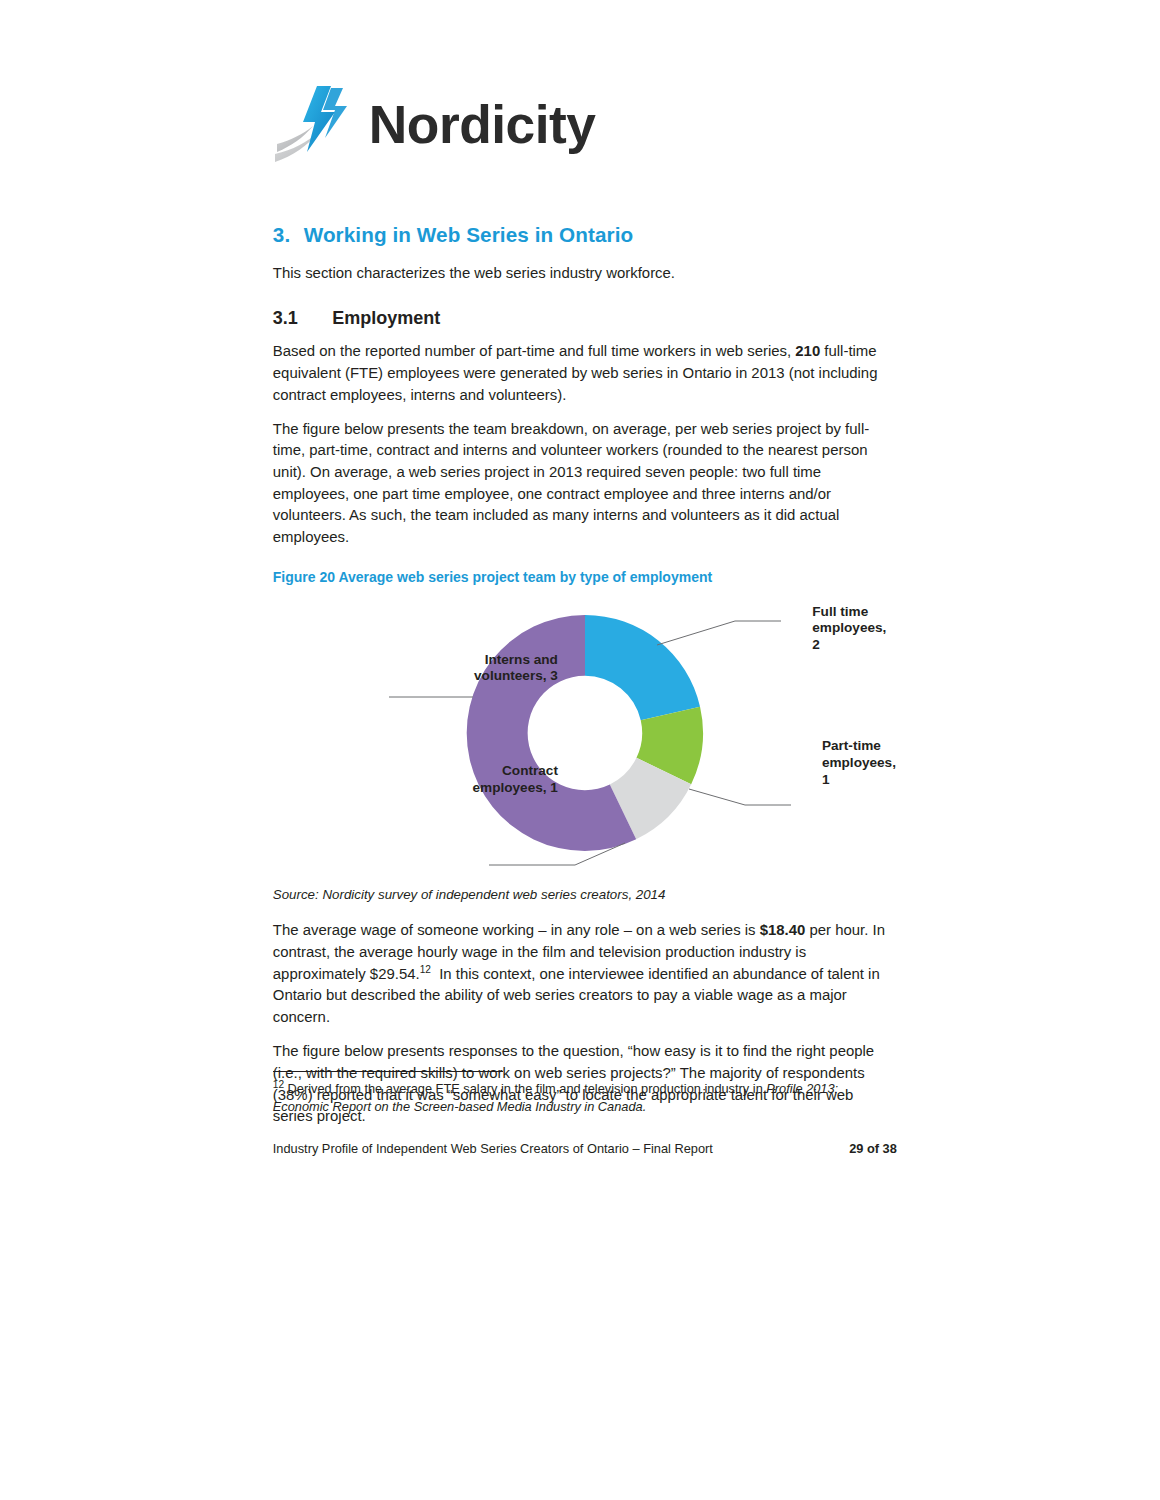Nordicity
3. Working in Web Series in Ontario
This section characterizes the web series industry workforce.
3.1 Employment
Based on the reported number of part-time and full time workers in web series, 210 full-time equivalent (FTE) employees were generated by web series in Ontario in 2013 (not including contract employees, interns and volunteers).
The figure below presents the team breakdown, on average, per web series project by full-time, part-time, contract and interns and volunteer workers (rounded to the nearest person unit). On average, a web series project in 2013 required seven people: two full time employees, one part time employee, one contract employee and three interns and/or volunteers. As such, the team included as many interns and volunteers as it did actual employees.
Figure 20 Average web series project team by type of employment
Donut: total 7 units. Order clockwise from 12 o'clock: Full time 2 (0-102.86deg), Part-time 1 (102.86-154.29), Contract 1 (154.29-205.71), Interns 3 (205.71-360)
Full time
employees, 2
Part-time
employees, 1
Contract
employees, 1
Interns and
volunteers, 3
Source: Nordicity survey of independent web series creators, 2014
The average wage of someone working – in any role – on a web series is $18.40 per hour. In contrast, the average hourly wage in the film and television production industry is approximately $29.54.12 In this context, one interviewee identified an abundance of talent in Ontario but described the ability of web series creators to pay a viable wage as a major concern.
The figure below presents responses to the question, “how easy is it to find the right people (i.e., with the required skills) to work on web series projects?” The majority of respondents (38%) reported that it was “somewhat easy” to locate the appropriate talent for their web series project.
12 Derived from the average FTE salary in the film and television production industry in Profile 2013: Economic Report on the Screen-based Media Industry in Canada.
Industry Profile of Independent Web Series Creators of Ontario – Final Report 29 of 38